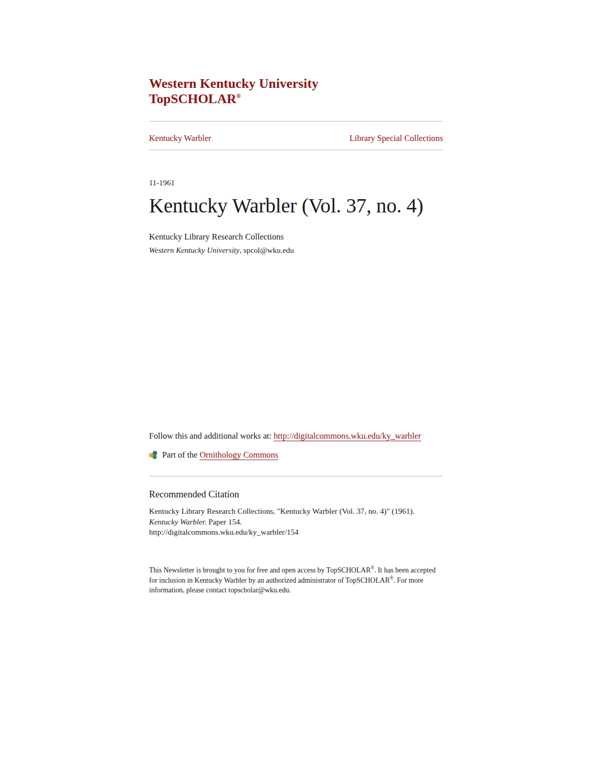Western Kentucky University
TopSCHOLAR®
Kentucky Warbler
Library Special Collections
11-1961
Kentucky Warbler (Vol. 37, no. 4)
Kentucky Library Research Collections
Western Kentucky University, spcol@wku.edu
Follow this and additional works at: http://digitalcommons.wku.edu/ky_warbler
Part of the Ornithology Commons
Recommended Citation
Kentucky Library Research Collections, "Kentucky Warbler (Vol. 37, no. 4)" (1961). Kentucky Warbler. Paper 154.
http://digitalcommons.wku.edu/ky_warbler/154
This Newsletter is brought to you for free and open access by TopSCHOLAR®. It has been accepted for inclusion in Kentucky Warbler by an authorized administrator of TopSCHOLAR®. For more information, please contact topscholar@wku.edu.